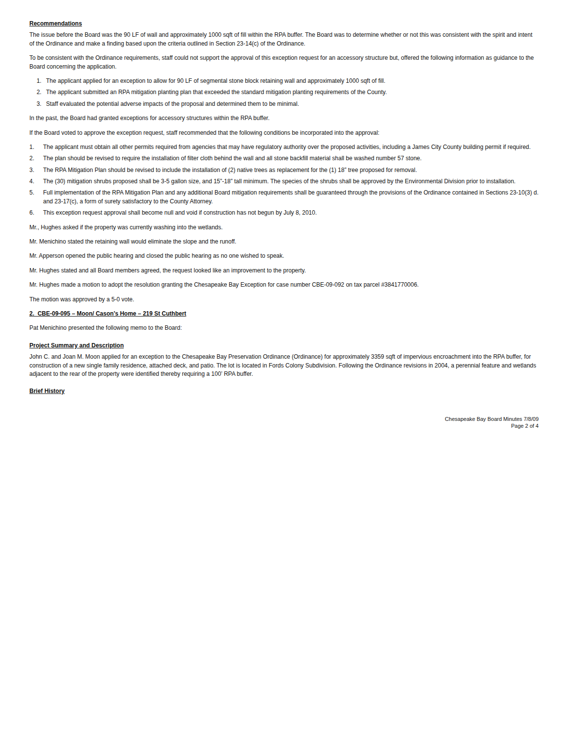Recommendations
The issue before the Board was the 90 LF of wall and approximately 1000 sqft of fill within the RPA buffer. The Board was to determine whether or not this was consistent with the spirit and intent of the Ordinance and make a finding based upon the criteria outlined in Section 23-14(c) of the Ordinance.
To be consistent with the Ordinance requirements, staff could not support the approval of this exception request for an accessory structure but, offered the following information as guidance to the Board concerning the application.
The applicant applied for an exception to allow for 90 LF of segmental stone block retaining wall and approximately 1000 sqft of fill.
The applicant submitted an RPA mitigation planting plan that exceeded the standard mitigation planting requirements of the County.
Staff evaluated the potential adverse impacts of the proposal and determined them to be minimal.
In the past, the Board had granted exceptions for accessory structures within the RPA buffer.
If the Board voted to approve the exception request, staff recommended that the following conditions be incorporated into the approval:
1. The applicant must obtain all other permits required from agencies that may have regulatory authority over the proposed activities, including a James City County building permit if required.
2. The plan should be revised to require the installation of filter cloth behind the wall and all stone backfill material shall be washed number 57 stone.
3. The RPA Mitigation Plan should be revised to include the installation of (2) native trees as replacement for the (1) 18” tree proposed for removal.
4. The (30) mitigation shrubs proposed shall be 3-5 gallon size, and 15”-18” tall minimum. The species of the shrubs shall be approved by the Environmental Division prior to installation.
5. Full implementation of the RPA Mitigation Plan and any additional Board mitigation requirements shall be guaranteed through the provisions of the Ordinance contained in Sections 23-10(3) d. and 23-17(c), a form of surety satisfactory to the County Attorney.
6. This exception request approval shall become null and void if construction has not begun by July 8, 2010.
Mr., Hughes asked if the property was currently washing into the wetlands.
Mr. Menichino stated the retaining wall would eliminate the slope and the runoff.
Mr. Apperson opened the public hearing and closed the public hearing as no one wished to speak.
Mr. Hughes stated and all Board members agreed, the request looked like an improvement to the property.
Mr. Hughes made a motion to adopt the resolution granting the Chesapeake Bay Exception for case number CBE-09-092 on tax parcel #3841770006.
The motion was approved by a 5-0 vote.
2. CBE-09-095 – Moon/ Cason’s Home – 219 St Cuthbert
Pat Menichino presented the following memo to the Board:
Project Summary and Description
John C. and Joan M. Moon applied for an exception to the Chesapeake Bay Preservation Ordinance (Ordinance) for approximately 3359 sqft of impervious encroachment into the RPA buffer, for construction of a new single family residence, attached deck, and patio. The lot is located in Fords Colony Subdivision. Following the Ordinance revisions in 2004, a perennial feature and wetlands adjacent to the rear of the property were identified thereby requiring a 100’ RPA buffer.
Brief History
Chesapeake Bay Board Minutes 7/8/09
Page 2 of 4